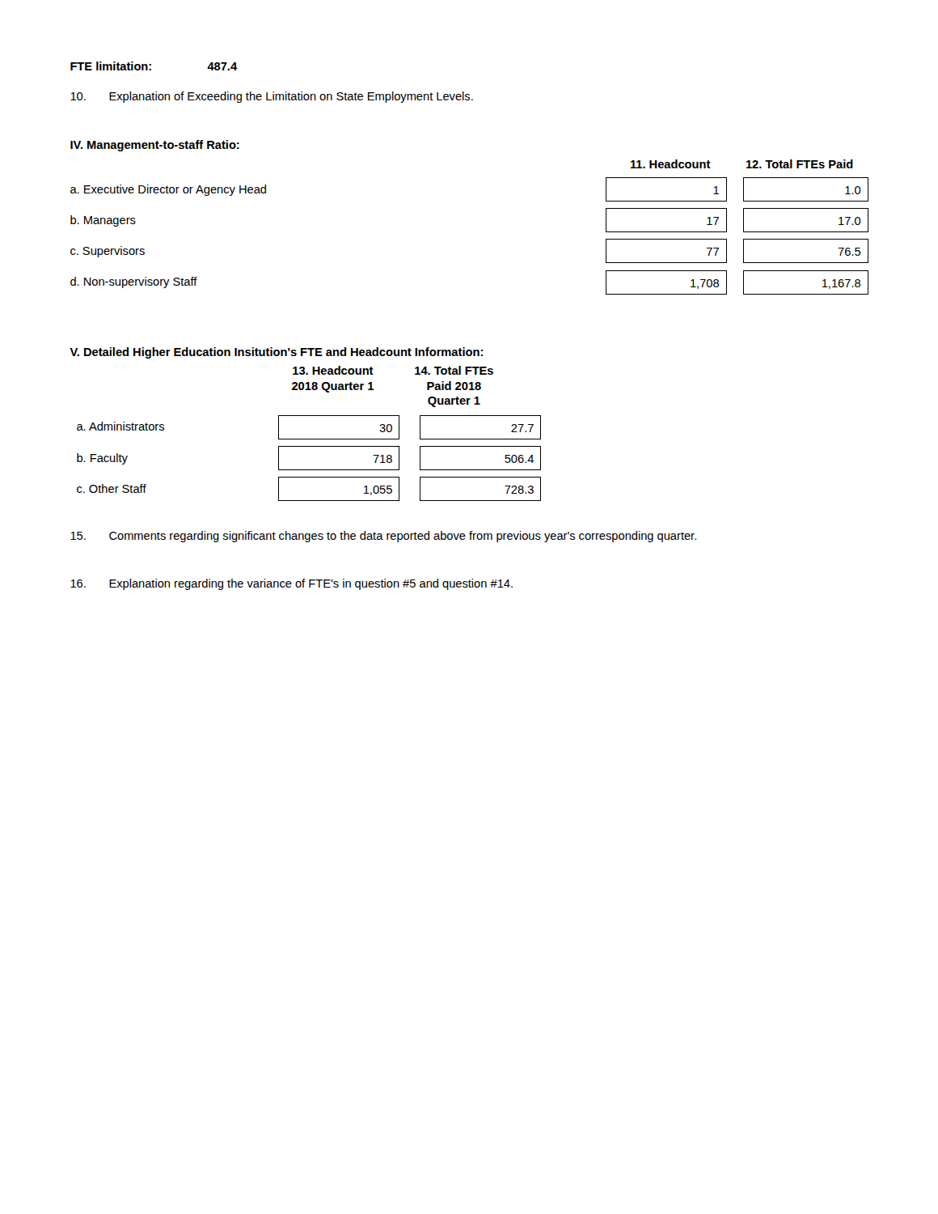FTE limitation: 487.4
10.
Explanation of Exceeding the Limitation on State Employment Levels.
IV. Management-to-staff Ratio:
11. Headcount
12. Total FTEs Paid
a. Executive Director or Agency Head
1
1.0
b. Managers
17
17.0
c. Supervisors
77
76.5
d. Non-supervisory Staff
1,708
1,167.8
V. Detailed Higher Education Insitution's FTE and Headcount Information:
13. Headcount
2018 Quarter 1
14. Total FTEs
Paid 2018
Quarter 1
a. Administrators
30
27.7
b. Faculty
718
506.4
c. Other Staff
1,055
728.3
15.
Comments regarding significant changes to the data reported above from previous year's corresponding quarter.
16.
Explanation regarding the variance of FTE's in question #5 and question #14.